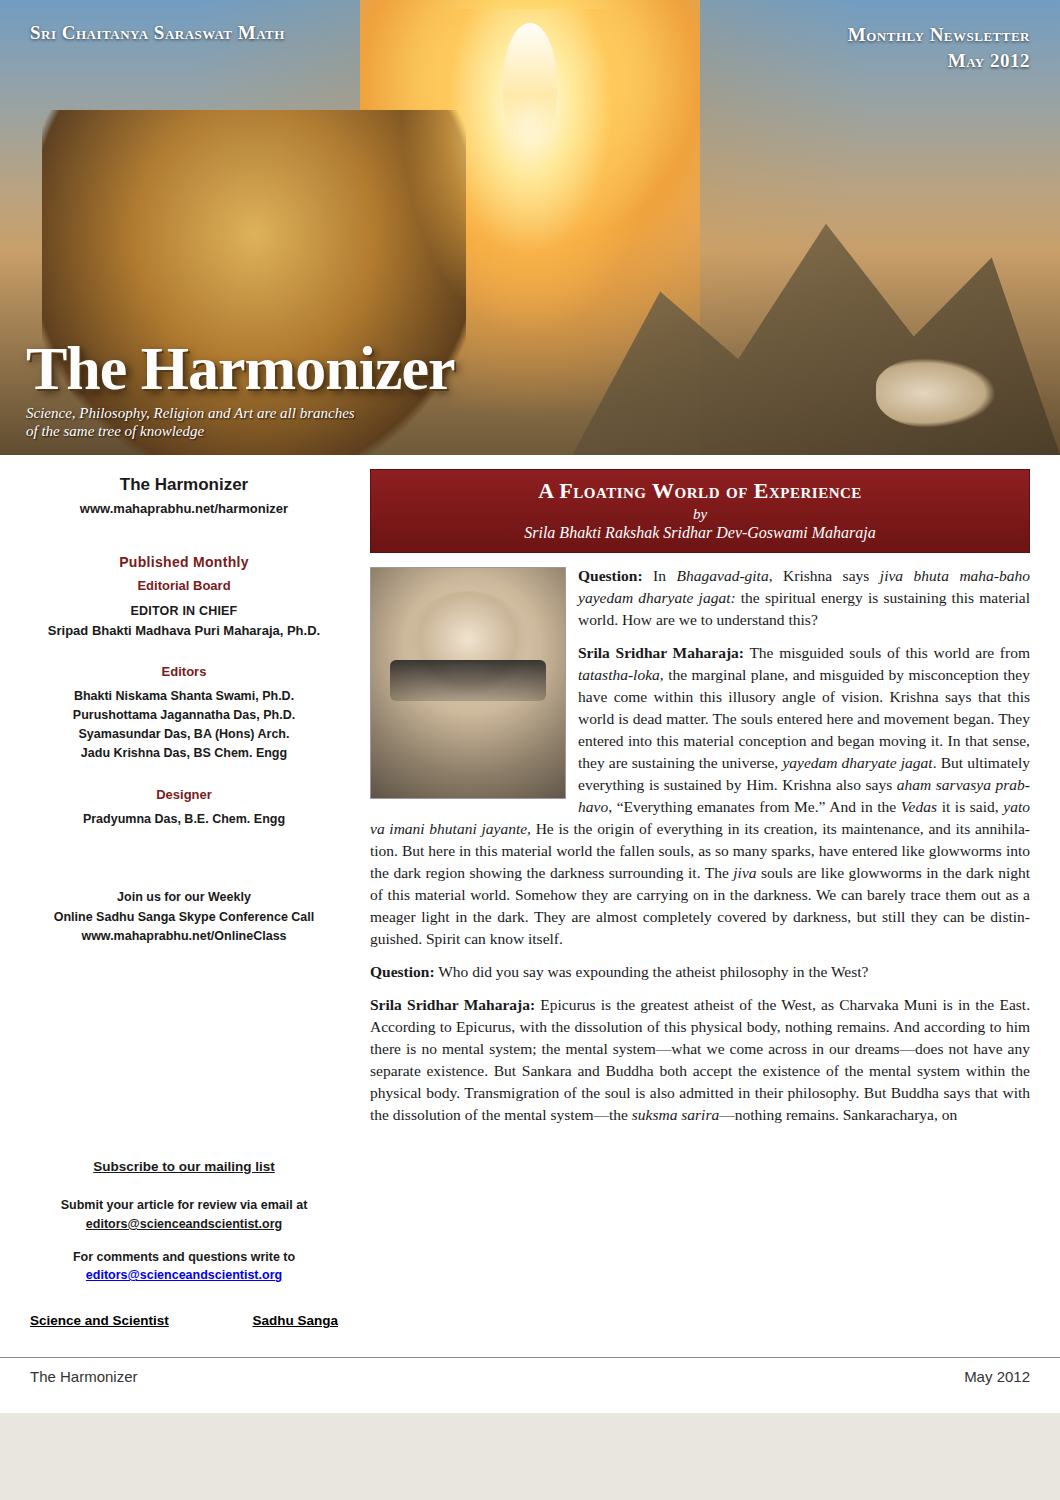Sri Chaitanya Saraswat Math
Monthly Newsletter
May 2012
The Harmonizer
Science, Philosophy, Religion and Art are all branches
of the same tree of knowledge
The Harmonizer
www.mahaprabhu.net/harmonizer
Published Monthly
Editorial Board
EDITOR IN CHIEF
Sripad Bhakti Madhava Puri Maharaja, Ph.D.
Editors
Bhakti Niskama Shanta Swami, Ph.D.
Purushottama Jagannatha Das, Ph.D.
Syamasundar Das, BA (Hons) Arch.
Jadu Krishna Das, BS Chem. Engg
Designer
Pradyumna Das, B.E. Chem. Engg
Join us for our Weekly
Online Sadhu Sanga Skype Conference Call
www.mahaprabhu.net/OnlineClass
Subscribe to our mailing list
Submit your article for review via email at
editors@scienceandscientist.org
For comments and questions write to
editors@scienceandscientist.org
Science and Scientist Sadhu Sanga
A Floating World of Experience
by
Srila Bhakti Rakshak Sridhar Dev-Goswami Maharaja
Question: In Bhagavad-gita, Krishna says jiva bhuta maha-baho yayedam dharyate jagat: the spiritual energy is sustaining this material world. How are we to understand this?
Srila Sridhar Maharaja: The misguided souls of this world are from tatastha-loka, the marginal plane, and misguided by misconception they have come within this illusory angle of vision. Krishna says that this world is dead matter. The souls entered here and movement began. They entered into this material conception and began moving it. In that sense, they are sustaining the universe, yayedam dharyate jagat. But ultimately everything is sustained by Him. Krishna also says aham sarvasya prabhavo, “Everything emanates from Me.” And in the Vedas it is said, yato va imani bhutani jayante, He is the origin of everything in its creation, its maintenance, and its annihilation. But here in this material world the fallen souls, as so many sparks, have entered like glowworms into the dark region showing the darkness surrounding it. The jiva souls are like glowworms in the dark night of this material world. Somehow they are carrying on in the darkness. We can barely trace them out as a meager light in the dark. They are almost completely covered by darkness, but still they can be distinguished. Spirit can know itself.
Question: Who did you say was expounding the atheist philosophy in the West?
Srila Sridhar Maharaja: Epicurus is the greatest atheist of the West, as Charvaka Muni is in the East. According to Epicurus, with the dissolution of this physical body, nothing remains. And according to him there is no mental system; the mental system—what we come across in our dreams—does not have any separate existence. But Sankara and Buddha both accept the existence of the mental system within the physical body. Transmigration of the soul is also admitted in their philosophy. But Buddha says that with the dissolution of the mental system—the suksma sarira—nothing remains. Sankaracharya, on
The Harmonizer
May 2012